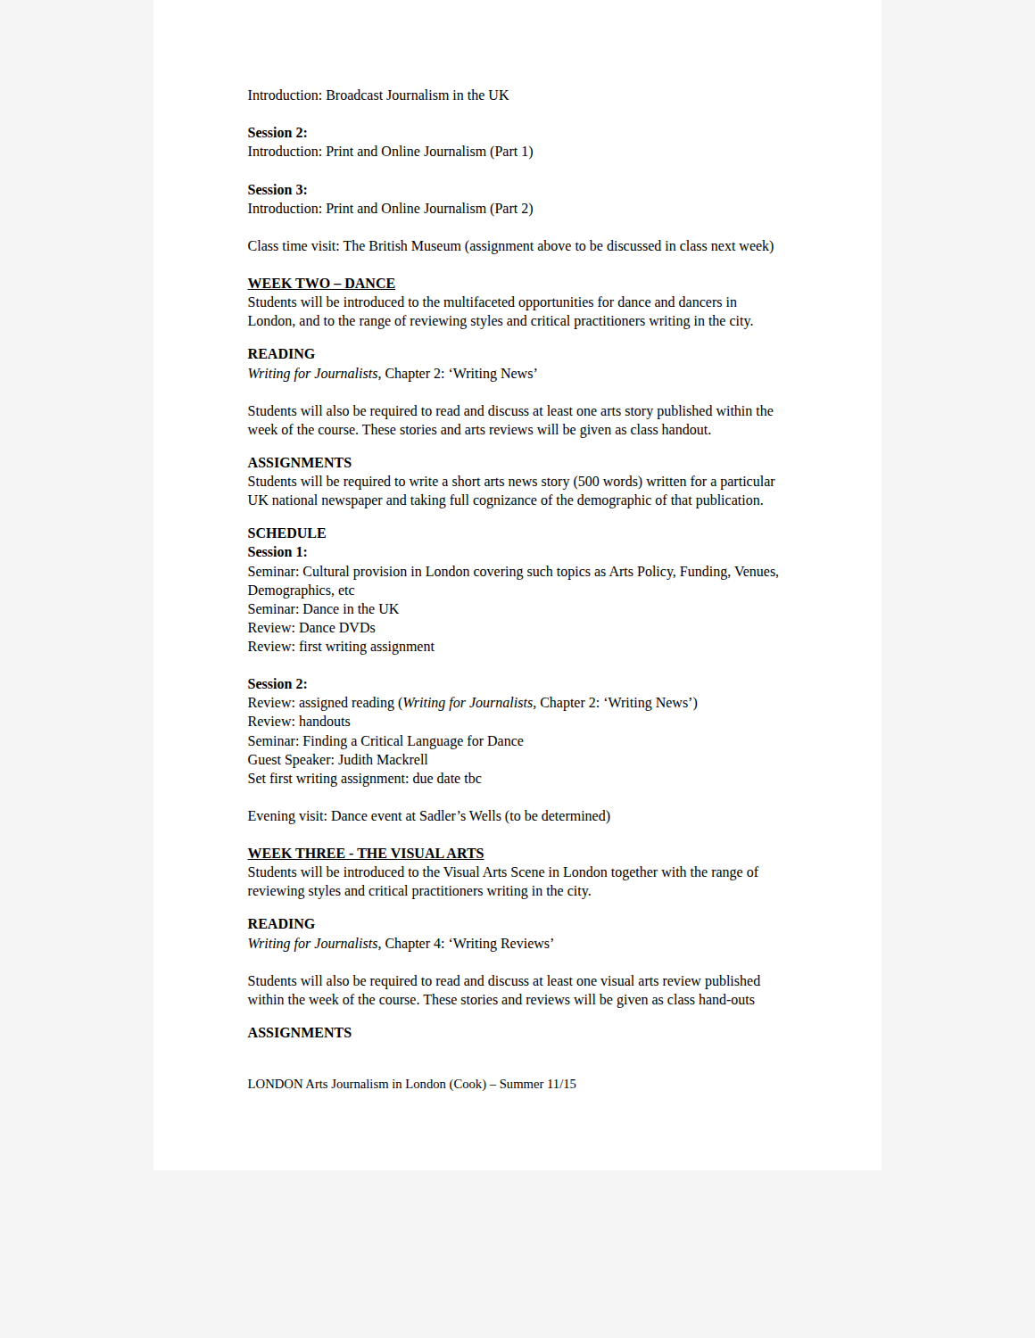Introduction: Broadcast Journalism in the UK
Session 2:
Introduction: Print and Online Journalism (Part 1)
Session 3:
Introduction: Print and Online Journalism (Part 2)
Class time visit: The British Museum (assignment above to be discussed in class next week)
WEEK TWO – DANCE
Students will be introduced to the multifaceted opportunities for dance and dancers in London, and to the range of reviewing styles and critical practitioners writing in the city.
READING
Writing for Journalists, Chapter 2: ‘Writing News’
Students will also be required to read and discuss at least one arts story published within the week of the course. These stories and arts reviews will be given as class handout.
ASSIGNMENTS
Students will be required to write a short arts news story (500 words) written for a particular UK national newspaper and taking full cognizance of the demographic of that publication.
SCHEDULE
Session 1:
Seminar: Cultural provision in London covering such topics as Arts Policy, Funding, Venues, Demographics, etc
Seminar: Dance in the UK
Review: Dance DVDs
Review: first writing assignment
Session 2:
Review: assigned reading (Writing for Journalists, Chapter 2: ‘Writing News’)
Review: handouts
Seminar: Finding a Critical Language for Dance
Guest Speaker: Judith Mackrell
Set first writing assignment: due date tbc
Evening visit: Dance event at Sadler’s Wells (to be determined)
WEEK THREE - THE VISUAL ARTS
Students will be introduced to the Visual Arts Scene in London together with the range of reviewing styles and critical practitioners writing in the city.
READING
Writing for Journalists, Chapter 4: ‘Writing Reviews’
Students will also be required to read and discuss at least one visual arts review published within the week of the course. These stories and reviews will be given as class hand-outs
ASSIGNMENTS
LONDON Arts Journalism in London (Cook) – Summer 11/15